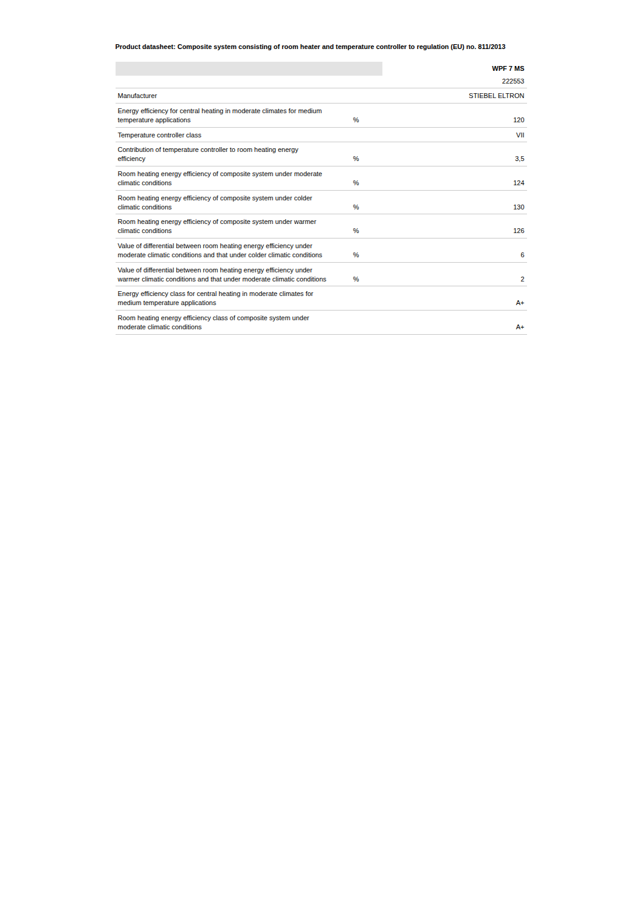Product datasheet: Composite system consisting of room heater and temperature controller to regulation (EU) no. 811/2013
| | | WPF 7 MS |
| | | 222553 |
| Manufacturer | | STIEBEL ELTRON |
| Energy efficiency for central heating in moderate climates for medium temperature applications | % | 120 |
| Temperature controller class | | VII |
| Contribution of temperature controller to room heating energy efficiency | % | 3,5 |
| Room heating energy efficiency of composite system under moderate climatic conditions | % | 124 |
| Room heating energy efficiency of composite system under colder climatic conditions | % | 130 |
| Room heating energy efficiency of composite system under warmer climatic conditions | % | 126 |
| Value of differential between room heating energy efficiency under moderate climatic conditions and that under colder climatic conditions | % | 6 |
| Value of differential between room heating energy efficiency under warmer climatic conditions and that under moderate climatic conditions | % | 2 |
| Energy efficiency class for central heating in moderate climates for medium temperature applications | | A+ |
| Room heating energy efficiency class of composite system under moderate climatic conditions | | A+ |